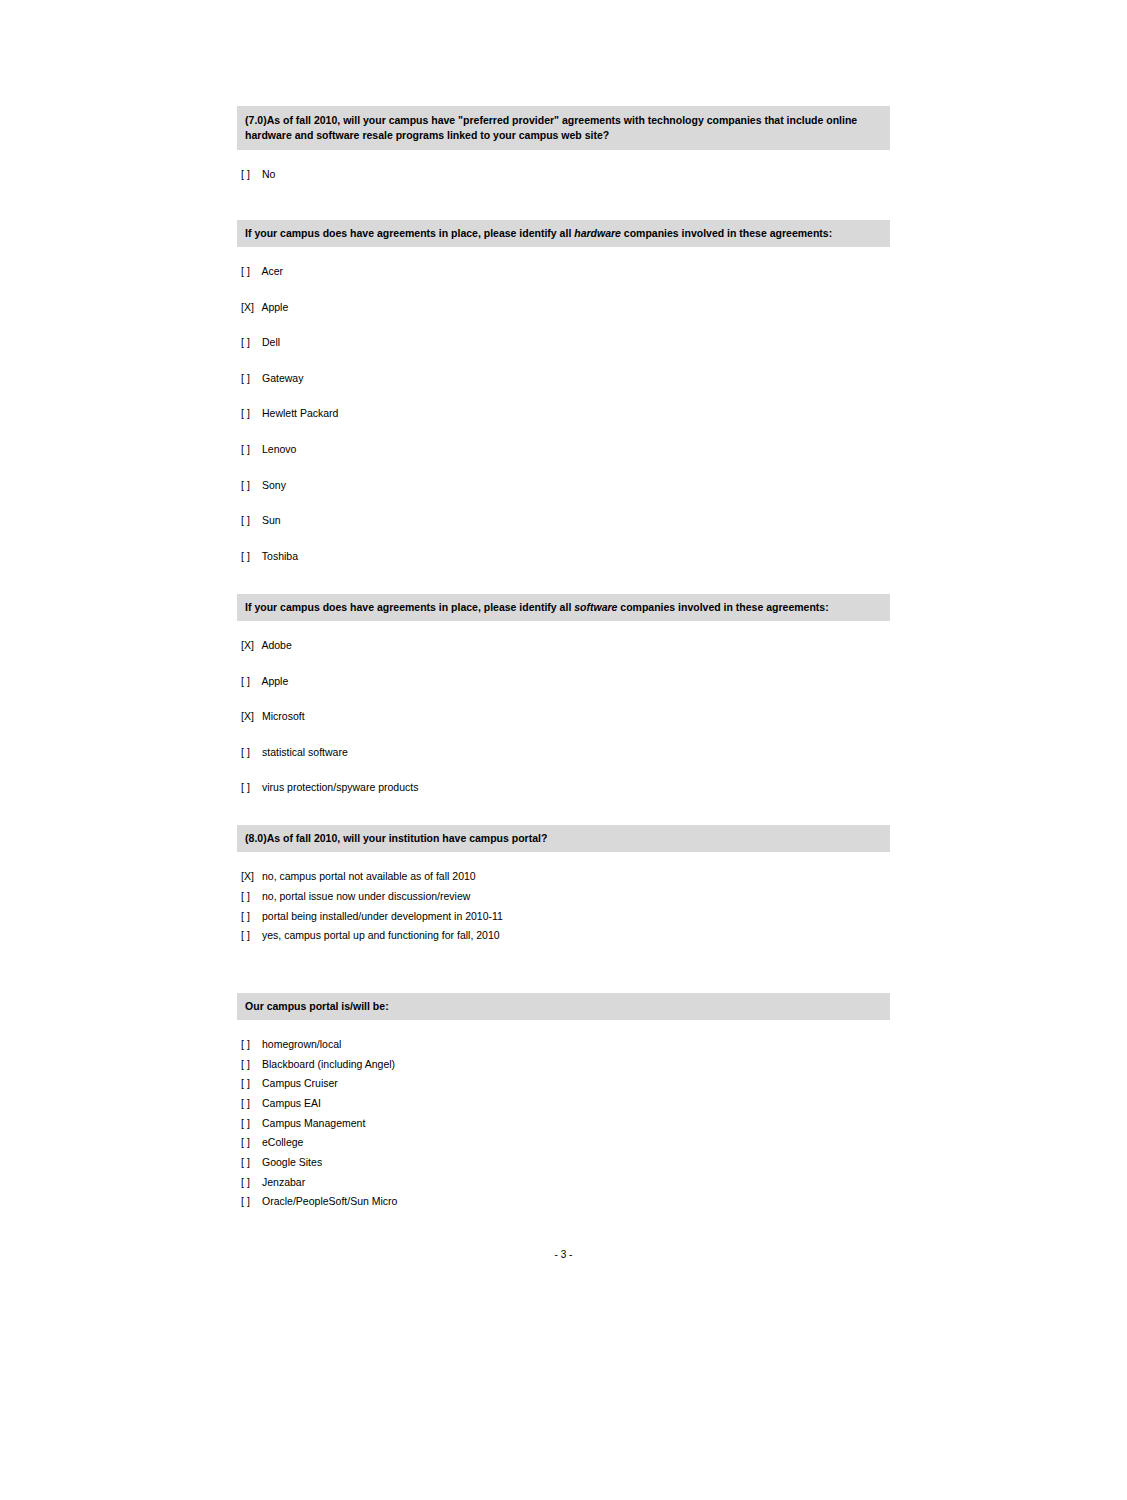(7.0)As of fall 2010, will your campus have "preferred provider" agreements with technology companies that include online hardware and software resale programs linked to your campus web site?
[ ] No
If your campus does have agreements in place, please identify all hardware companies involved in these agreements:
[ ] Acer
[X] Apple
[ ] Dell
[ ] Gateway
[ ] Hewlett Packard
[ ] Lenovo
[ ] Sony
[ ] Sun
[ ] Toshiba
If your campus does have agreements in place, please identify all software companies involved in these agreements:
[X] Adobe
[ ] Apple
[X] Microsoft
[ ] statistical software
[ ] virus protection/spyware products
(8.0)As of fall 2010, will your institution have campus portal?
[X] no, campus portal not available as of fall 2010
[ ] no, portal issue now under discussion/review
[ ] portal being installed/under development in 2010-11
[ ] yes, campus portal up and functioning for fall, 2010
Our campus portal is/will be:
[ ] homegrown/local
[ ] Blackboard (including Angel)
[ ] Campus Cruiser
[ ] Campus EAI
[ ] Campus Management
[ ] eCollege
[ ] Google Sites
[ ] Jenzabar
[ ] Oracle/PeopleSoft/Sun Micro
- 3 -